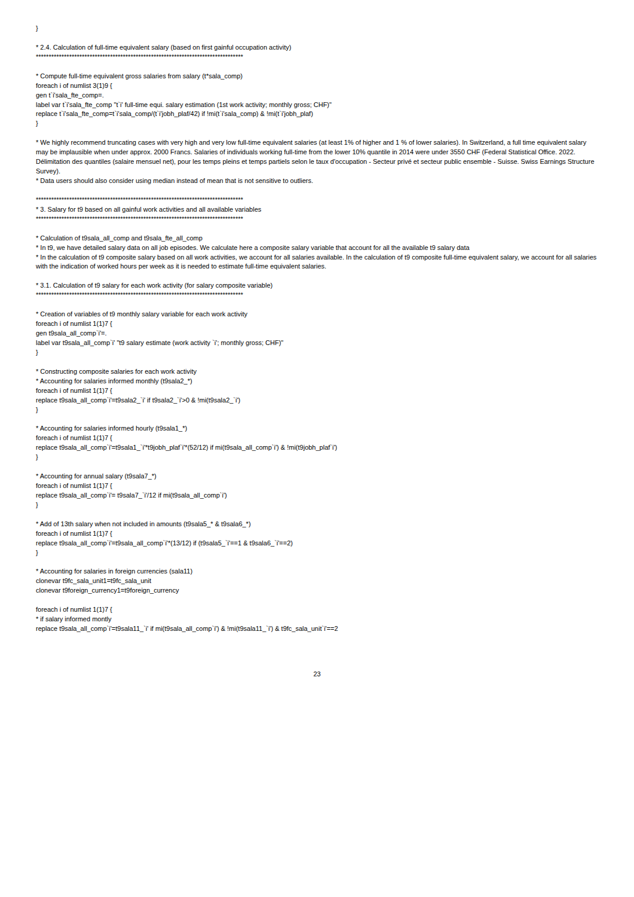}
* 2.4. Calculation of full-time equivalent salary (based on first gainful occupation activity)
*********************************************************************************
* Compute full-time equivalent gross salaries from salary (t*sala_comp)
foreach i of numlist 3(1)9 {
gen t`i'sala_fte_comp=.
label var t`i'sala_fte_comp "t`i' full-time equi. salary estimation (1st work activity; monthly gross; CHF)"
replace t`i'sala_fte_comp=t`i'sala_comp/(t`i'jobh_plaf/42) if !mi(t`i'sala_comp) & !mi(t`i'jobh_plaf)
}
* We highly recommend truncating cases with very high and very low full-time equivalent salaries (at least 1% of higher and 1 % of lower salaries). In Switzerland, a full time equivalent salary may be implausible when under approx. 2000 Francs. Salaries of individuals working full-time from the lower 10% quantile in 2014 were under 3550 CHF (Federal Statistical Office. 2022. Délimitation des quantiles (salaire mensuel net), pour les temps pleins et temps partiels selon le taux d'occupation - Secteur privé et secteur public ensemble - Suisse. Swiss Earnings Structure Survey).
* Data users should also consider using median instead of mean that is not sensitive to outliers.
*********************************************************************************
* 3. Salary for t9 based on all gainful work activities and all available variables
*********************************************************************************
* Calculation of t9sala_all_comp and t9sala_fte_all_comp
* In t9, we have detailed salary data on all job episodes. We calculate here a composite salary variable that account for all the available t9 salary data
* In the calculation of t9 composite salary based on all work activities, we account for all salaries available. In the calculation of t9 composite full-time equivalent salary, we account for all salaries with the indication of worked hours per week as it is needed to estimate full-time equivalent salaries.
* 3.1. Calculation of t9 salary for each work activity (for salary composite variable)
*********************************************************************************
* Creation of variables of t9 monthly salary variable for each work activity
foreach i of numlist 1(1)7 {
gen t9sala_all_comp`i'=.
label var t9sala_all_comp`i' "t9 salary estimate (work activity `i'; monthly gross; CHF)"
}
* Constructing composite salaries for each work activity
* Accounting for salaries informed monthly (t9sala2_*)
foreach i of numlist 1(1)7 {
replace t9sala_all_comp`i'=t9sala2_`i' if t9sala2_`i'>0 & !mi(t9sala2_`i')
}
* Accounting for salaries informed hourly (t9sala1_*)
foreach i of numlist 1(1)7 {
replace t9sala_all_comp`i'=t9sala1_`i'*t9jobh_plaf`i'*(52/12) if mi(t9sala_all_comp`i') & !mi(t9jobh_plaf`i')
}
* Accounting for annual salary (t9sala7_*)
foreach i of numlist 1(1)7 {
replace t9sala_all_comp`i'= t9sala7_`i'/12 if mi(t9sala_all_comp`i')
}
* Add of 13th salary when not included in amounts (t9sala5_* & t9sala6_*)
foreach i of numlist 1(1)7 {
replace t9sala_all_comp`i'=t9sala_all_comp`i'*(13/12) if (t9sala5_`i'==1 & t9sala6_`i'==2)
}
* Accounting for salaries in foreign currencies (sala11)
clonevar t9fc_sala_unit1=t9fc_sala_unit
clonevar t9foreign_currency1=t9foreign_currency
foreach i of numlist 1(1)7 {
* if salary informed montly
replace t9sala_all_comp`i'=t9sala11_`i' if mi(t9sala_all_comp`i') & !mi(t9sala11_`i') & t9fc_sala_unit`i'==2
23